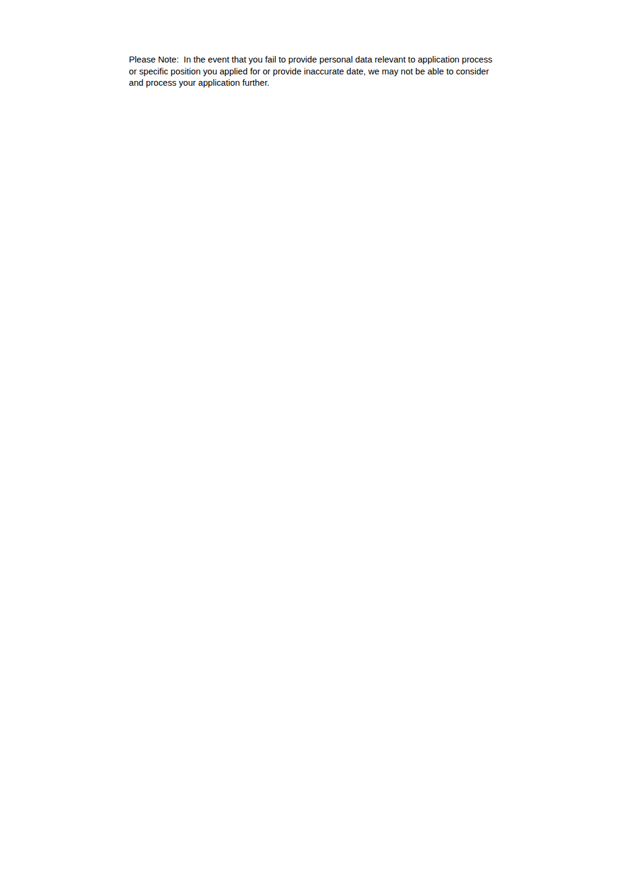Please Note: In the event that you fail to provide personal data relevant to application process or specific position you applied for or provide inaccurate date, we may not be able to consider and process your application further.